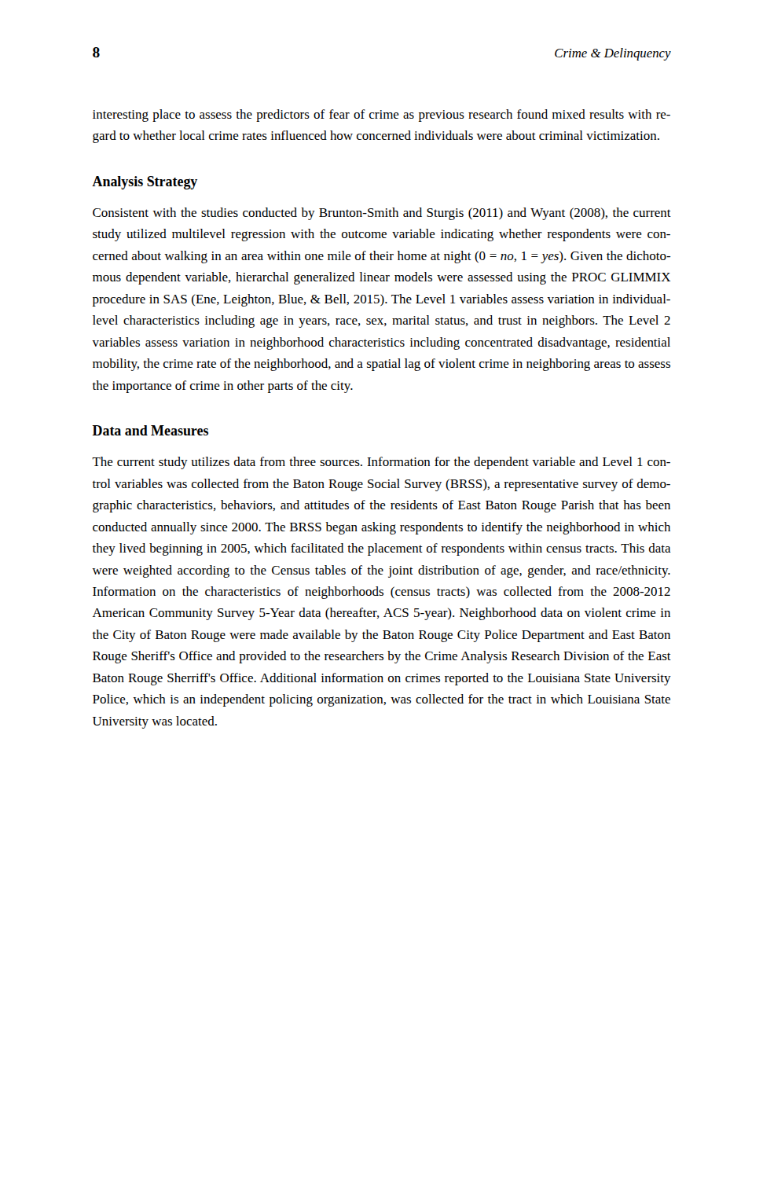8 Crime & Delinquency
interesting place to assess the predictors of fear of crime as previous research found mixed results with regard to whether local crime rates influenced how concerned individuals were about criminal victimization.
Analysis Strategy
Consistent with the studies conducted by Brunton-Smith and Sturgis (2011) and Wyant (2008), the current study utilized multilevel regression with the outcome variable indicating whether respondents were concerned about walking in an area within one mile of their home at night (0 = no, 1 = yes). Given the dichotomous dependent variable, hierarchal generalized linear models were assessed using the PROC GLIMMIX procedure in SAS (Ene, Leighton, Blue, & Bell, 2015). The Level 1 variables assess variation in individual-level characteristics including age in years, race, sex, marital status, and trust in neighbors. The Level 2 variables assess variation in neighborhood characteristics including concentrated disadvantage, residential mobility, the crime rate of the neighborhood, and a spatial lag of violent crime in neighboring areas to assess the importance of crime in other parts of the city.
Data and Measures
The current study utilizes data from three sources. Information for the dependent variable and Level 1 control variables was collected from the Baton Rouge Social Survey (BRSS), a representative survey of demographic characteristics, behaviors, and attitudes of the residents of East Baton Rouge Parish that has been conducted annually since 2000. The BRSS began asking respondents to identify the neighborhood in which they lived beginning in 2005, which facilitated the placement of respondents within census tracts. This data were weighted according to the Census tables of the joint distribution of age, gender, and race/ethnicity. Information on the characteristics of neighborhoods (census tracts) was collected from the 2008-2012 American Community Survey 5-Year data (hereafter, ACS 5-year). Neighborhood data on violent crime in the City of Baton Rouge were made available by the Baton Rouge City Police Department and East Baton Rouge Sheriff's Office and provided to the researchers by the Crime Analysis Research Division of the East Baton Rouge Sherriff's Office. Additional information on crimes reported to the Louisiana State University Police, which is an independent policing organization, was collected for the tract in which Louisiana State University was located.